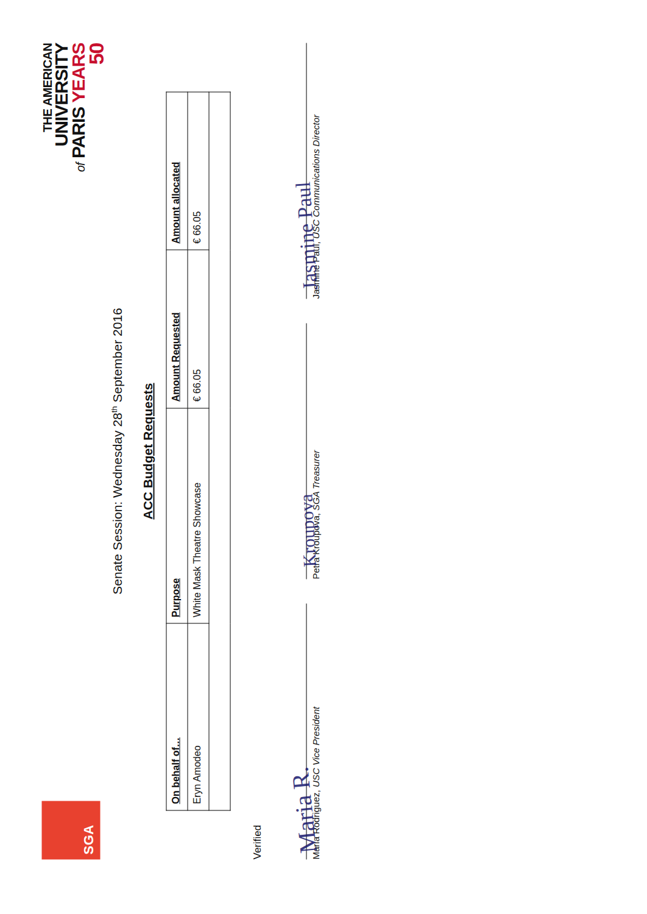SGA
THE AMERICAN
UNIVERSITY
of PARIS YEARS
50
Senate Session: Wednesday 28th September 2016
ACC Budget Requests
| On behalf of… | Purpose | Amount Requested | Amount allocated |
| --- | --- | --- | --- |
| Eryn Amodeo | White Mask Theatre Showcase | € 66.05 | € 66.05 |
Verified
Maria R.
Maria Rodriguez, USC Vice President
Kroupova
Petra Kroupova, SGA Treasurer
Jasmine Paul
Jasmine Paul, USC Communications Director